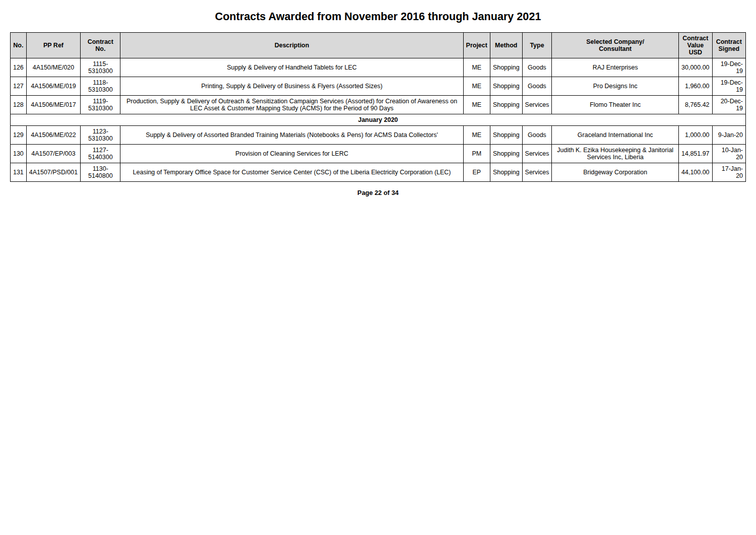Contracts Awarded from November 2016 through January 2021
| No. | PP Ref | Contract No. | Description | Project | Method | Type | Selected Company/ Consultant | Contract Value USD | Contract Signed |
| --- | --- | --- | --- | --- | --- | --- | --- | --- | --- |
| 126 | 4A150/ME/020 | 1115-5310300 | Supply & Delivery of Handheld Tablets for LEC | ME | Shopping | Goods | RAJ Enterprises | 30,000.00 | 19-Dec-19 |
| 127 | 4A1506/ME/019 | 1118-5310300 | Printing, Supply & Delivery of Business & Flyers (Assorted Sizes) | ME | Shopping | Goods | Pro Designs Inc | 1,960.00 | 19-Dec-19 |
| 128 | 4A1506/ME/017 | 1119-5310300 | Production, Supply & Delivery of Outreach & Sensitization Campaign Services (Assorted) for Creation of Awareness on LEC Asset & Customer Mapping Study (ACMS) for the Period of 90 Days | ME | Shopping | Services | Flomo Theater Inc | 8,765.42 | 20-Dec-19 |
| January 2020 |
| 129 | 4A1506/ME/022 | 1123-5310300 | Supply & Delivery of Assorted Branded Training Materials (Notebooks & Pens) for ACMS Data Collectors' | ME | Shopping | Goods | Graceland International Inc | 1,000.00 | 9-Jan-20 |
| 130 | 4A1507/EP/003 | 1127-5140300 | Provision of Cleaning Services for LERC | PM | Shopping | Services | Judith K. Ezika Housekeeping & Janitorial Services Inc, Liberia | 14,851.97 | 10-Jan-20 |
| 131 | 4A1507/PSD/001 | 1130-5140800 | Leasing of Temporary Office Space for Customer Service Center (CSC) of the Liberia Electricity Corporation (LEC) | EP | Shopping | Services | Bridgeway Corporation | 44,100.00 | 17-Jan-20 |
Page 22 of 34